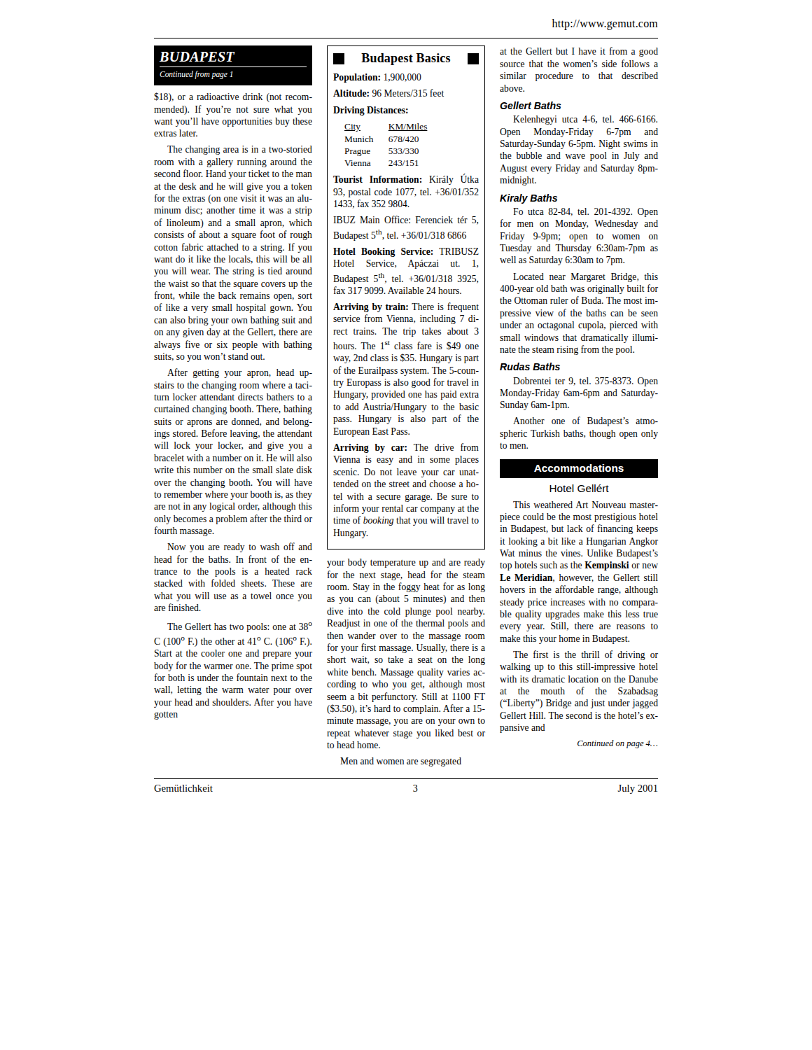http://www.gemut.com
BUDAPEST
Continued from page 1
$18), or a radioactive drink (not recommended). If you’re not sure what you want you’ll have opportunities buy these extras later.
The changing area is in a two-storied room with a gallery running around the second floor. Hand your ticket to the man at the desk and he will give you a token for the extras (on one visit it was an aluminum disc; another time it was a strip of linoleum) and a small apron, which consists of about a square foot of rough cotton fabric attached to a string. If you want do it like the locals, this will be all you will wear. The string is tied around the waist so that the square covers up the front, while the back remains open, sort of like a very small hospital gown. You can also bring your own bathing suit and on any given day at the Gellert, there are always five or six people with bathing suits, so you won’t stand out.
After getting your apron, head upstairs to the changing room where a taciturn locker attendant directs bathers to a curtained changing booth. There, bathing suits or aprons are donned, and belongings stored. Before leaving, the attendant will lock your locker, and give you a bracelet with a number on it. He will also write this number on the small slate disk over the changing booth. You will have to remember where your booth is, as they are not in any logical order, although this only becomes a problem after the third or fourth massage.
Now you are ready to wash off and head for the baths. In front of the entrance to the pools is a heated rack stacked with folded sheets. These are what you will use as a towel once you are finished.
The Gellert has two pools: one at 38o C (100o F.) the other at 41o C. (106o F.). Start at the cooler one and prepare your body for the warmer one. The prime spot for both is under the fountain next to the wall, letting the warm water pour over your head and shoulders. After you have gotten
Budapest Basics
Population: 1,900,000
Altitude: 96 Meters/315 feet
Driving Distances:
| City | KM/Miles |
| --- | --- |
| Munich | 678/420 |
| Prague | 533/330 |
| Vienna | 243/151 |
Tourist Information: Király Útka 93, postal code 1077, tel. +36/01/352 1433, fax 352 9804.
IBUZ Main Office: Ferenciek tér 5, Budapest 5th, tel. +36/01/318 6866
Hotel Booking Service: TRIBUSZ Hotel Service, Apáczai ut. 1, Budapest 5th, tel. +36/01/318 3925, fax 317 9099. Available 24 hours.
Arriving by train: There is frequent service from Vienna, including 7 direct trains. The trip takes about 3 hours. The 1st class fare is $49 one way, 2nd class is $35. Hungary is part of the Eurailpass system. The 5-country Europass is also good for travel in Hungary, provided one has paid extra to add Austria/Hungary to the basic pass. Hungary is also part of the European East Pass.
Arriving by car: The drive from Vienna is easy and in some places scenic. Do not leave your car unattended on the street and choose a hotel with a secure garage. Be sure to inform your rental car company at the time of booking that you will travel to Hungary.
your body temperature up and are ready for the next stage, head for the steam room. Stay in the foggy heat for as long as you can (about 5 minutes) and then dive into the cold plunge pool nearby. Readjust in one of the thermal pools and then wander over to the massage room for your first massage. Usually, there is a short wait, so take a seat on the long white bench. Massage quality varies according to who you get, although most seem a bit perfunctory. Still at 1100 FT ($3.50), it’s hard to complain. After a 15-minute massage, you are on your own to repeat whatever stage you liked best or to head home.
Men and women are segregated
at the Gellert but I have it from a good source that the women’s side follows a similar procedure to that described above.
Gellert Baths
Kelenhegyi utca 4-6, tel. 466-6166. Open Monday-Friday 6-7pm and Saturday-Sunday 6-5pm. Night swims in the bubble and wave pool in July and August every Friday and Saturday 8pm-midnight.
Kiraly Baths
Fo utca 82-84, tel. 201-4392. Open for men on Monday, Wednesday and Friday 9-9pm; open to women on Tuesday and Thursday 6:30am-7pm as well as Saturday 6:30am to 7pm.
Located near Margaret Bridge, this 400-year old bath was originally built for the Ottoman ruler of Buda. The most impressive view of the baths can be seen under an octagonal cupola, pierced with small windows that dramatically illuminate the steam rising from the pool.
Rudas Baths
Dobrentei ter 9, tel. 375-8373. Open Monday-Friday 6am-6pm and Saturday-Sunday 6am-1pm.
Another one of Budapest’s atmospheric Turkish baths, though open only to men.
Accommodations
Hotel Gellért
This weathered Art Nouveau masterpiece could be the most prestigious hotel in Budapest, but lack of financing keeps it looking a bit like a Hungarian Angkor Wat minus the vines. Unlike Budapest’s top hotels such as the Kempinski or new Le Meridian, however, the Gellert still hovers in the affordable range, although steady price increases with no comparable quality upgrades make this less true every year. Still, there are reasons to make this your home in Budapest.
The first is the thrill of driving or walking up to this still-impressive hotel with its dramatic location on the Danube at the mouth of the Szabadsag (“Liberty”) Bridge and just under jagged Gellert Hill. The second is the hotel’s expansive and
Continued on page 4…
Gemütlichkeit
3
July 2001